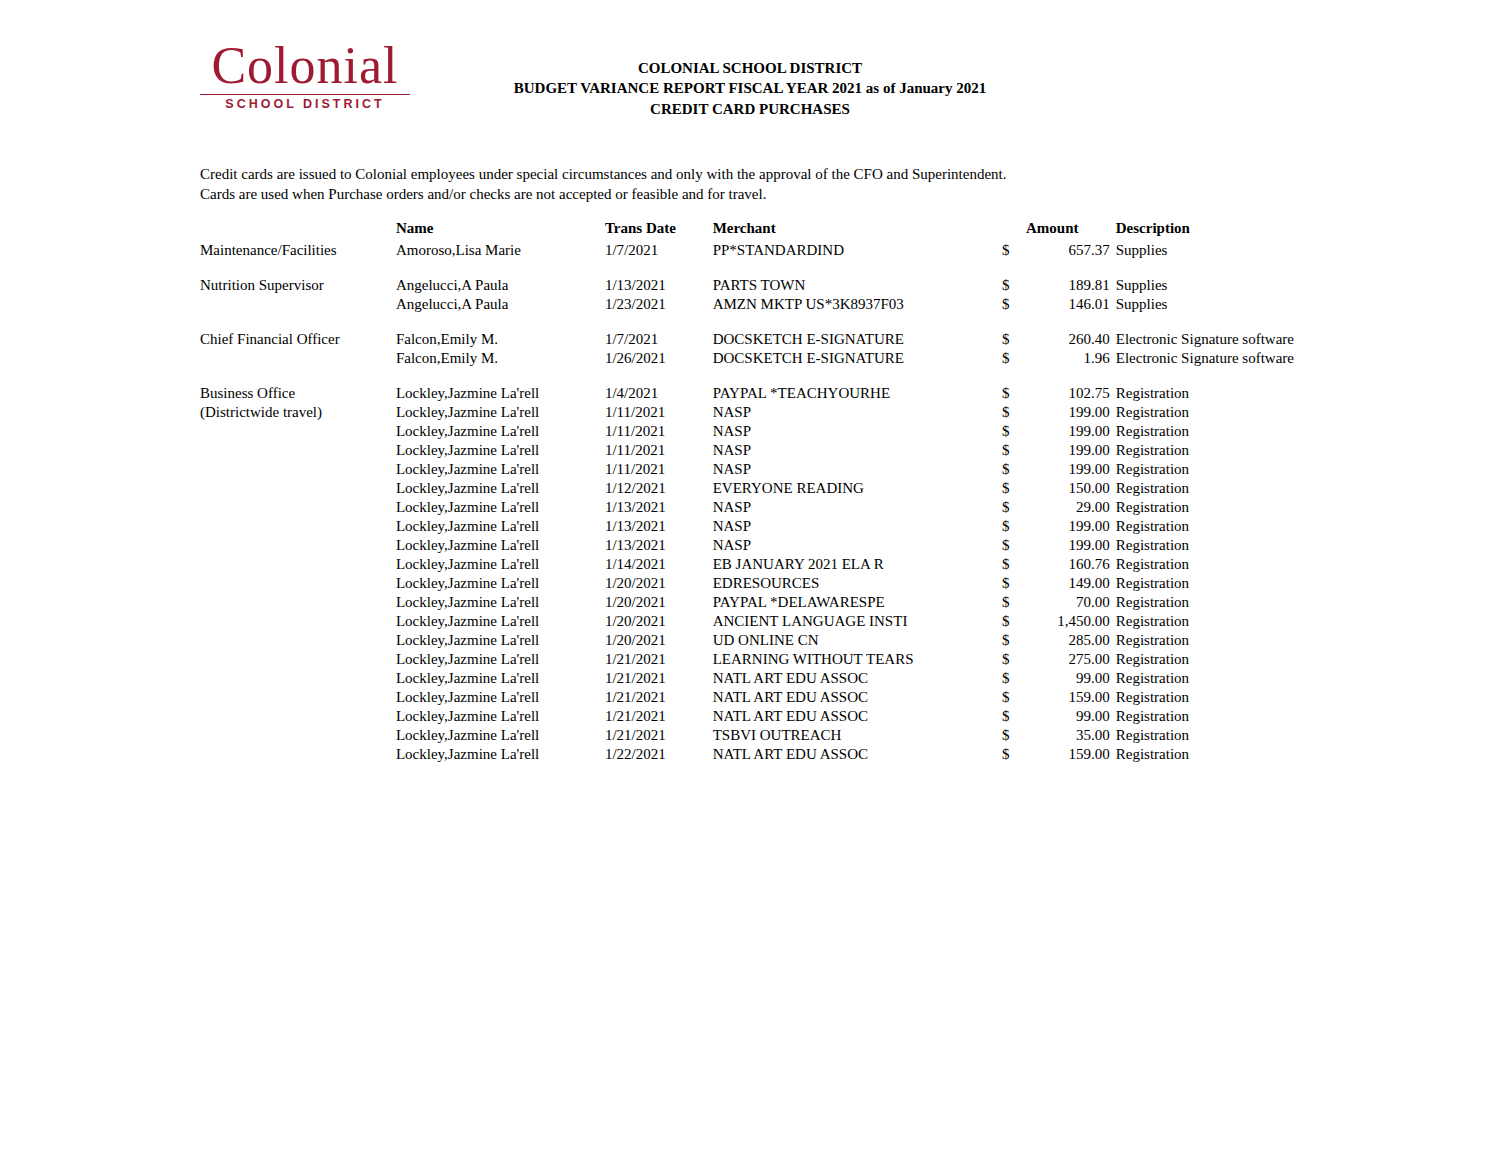Colonial SCHOOL DISTRICT
COLONIAL SCHOOL DISTRICT
BUDGET VARIANCE REPORT FISCAL YEAR 2021 as of January 2021
CREDIT CARD PURCHASES
Credit cards are issued to Colonial employees under special circumstances and only with the approval of the CFO and Superintendent.
Cards are used when Purchase orders and/or checks are not accepted or feasible and for travel.
| | Name | Trans Date | Merchant | | Amount | Description |
| --- | --- | --- | --- | --- | --- | --- |
| Maintenance/Facilities | Amoroso,Lisa Marie | 1/7/2021 | PP*STANDARDIND | $ | 657.37 | Supplies |
| Nutrition Supervisor | Angelucci,A Paula | 1/13/2021 | PARTS TOWN | $ | 189.81 | Supplies |
| | Angelucci,A Paula | 1/23/2021 | AMZN MKTP US*3K8937F03 | $ | 146.01 | Supplies |
| Chief Financial Officer | Falcon,Emily M. | 1/7/2021 | DOCSKETCH E-SIGNATURE | $ | 260.40 | Electronic Signature software |
| | Falcon,Emily M. | 1/26/2021 | DOCSKETCH E-SIGNATURE | $ | 1.96 | Electronic Signature software |
| Business Office | Lockley,Jazmine La'rell | 1/4/2021 | PAYPAL *TEACHYOURHE | $ | 102.75 | Registration |
| (Districtwide travel) | Lockley,Jazmine La'rell | 1/11/2021 | NASP | $ | 199.00 | Registration |
| | Lockley,Jazmine La'rell | 1/11/2021 | NASP | $ | 199.00 | Registration |
| | Lockley,Jazmine La'rell | 1/11/2021 | NASP | $ | 199.00 | Registration |
| | Lockley,Jazmine La'rell | 1/11/2021 | NASP | $ | 199.00 | Registration |
| | Lockley,Jazmine La'rell | 1/12/2021 | EVERYONE READING | $ | 150.00 | Registration |
| | Lockley,Jazmine La'rell | 1/13/2021 | NASP | $ | 29.00 | Registration |
| | Lockley,Jazmine La'rell | 1/13/2021 | NASP | $ | 199.00 | Registration |
| | Lockley,Jazmine La'rell | 1/13/2021 | NASP | $ | 199.00 | Registration |
| | Lockley,Jazmine La'rell | 1/14/2021 | EB JANUARY 2021 ELA R | $ | 160.76 | Registration |
| | Lockley,Jazmine La'rell | 1/20/2021 | EDRESOURCES | $ | 149.00 | Registration |
| | Lockley,Jazmine La'rell | 1/20/2021 | PAYPAL *DELAWARESPE | $ | 70.00 | Registration |
| | Lockley,Jazmine La'rell | 1/20/2021 | ANCIENT LANGUAGE INSTI | $ | 1,450.00 | Registration |
| | Lockley,Jazmine La'rell | 1/20/2021 | UD ONLINE CN | $ | 285.00 | Registration |
| | Lockley,Jazmine La'rell | 1/21/2021 | LEARNING WITHOUT TEARS | $ | 275.00 | Registration |
| | Lockley,Jazmine La'rell | 1/21/2021 | NATL ART EDU ASSOC | $ | 99.00 | Registration |
| | Lockley,Jazmine La'rell | 1/21/2021 | NATL ART EDU ASSOC | $ | 159.00 | Registration |
| | Lockley,Jazmine La'rell | 1/21/2021 | NATL ART EDU ASSOC | $ | 99.00 | Registration |
| | Lockley,Jazmine La'rell | 1/21/2021 | TSBVI OUTREACH | $ | 35.00 | Registration |
| | Lockley,Jazmine La'rell | 1/22/2021 | NATL ART EDU ASSOC | $ | 159.00 | Registration |